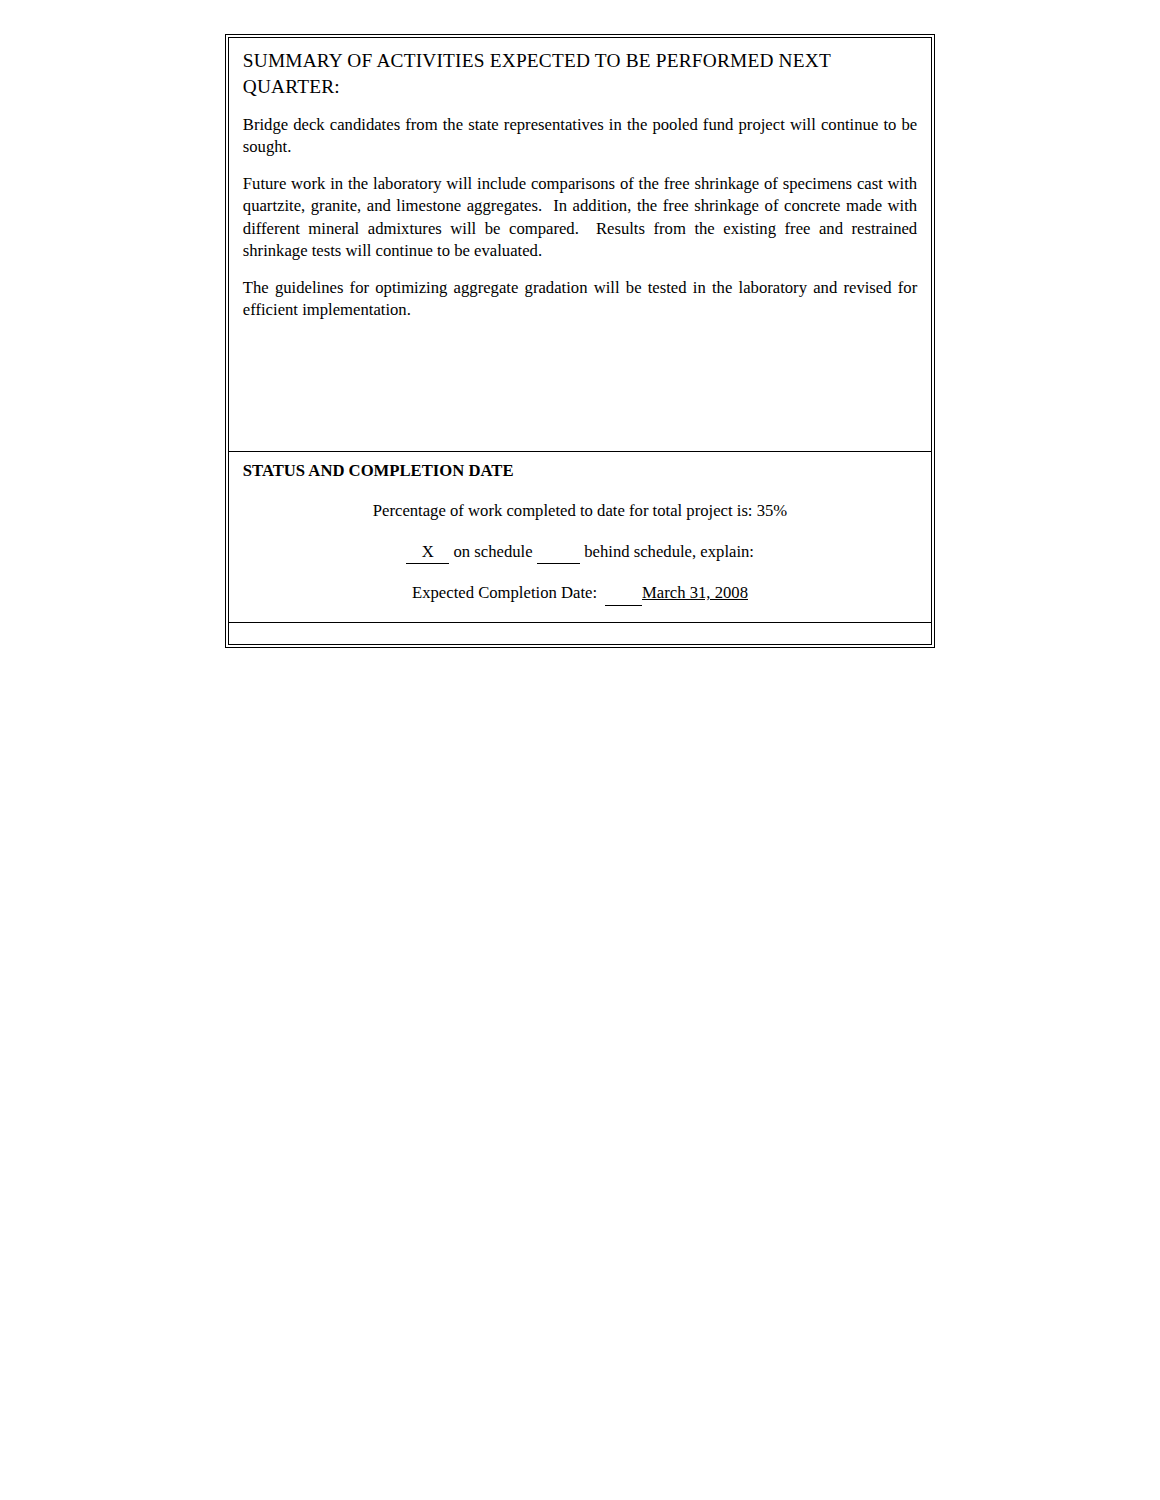SUMMARY OF ACTIVITIES EXPECTED TO BE PERFORMED NEXT QUARTER:
Bridge deck candidates from the state representatives in the pooled fund project will continue to be sought.
Future work in the laboratory will include comparisons of the free shrinkage of specimens cast with quartzite, granite, and limestone aggregates. In addition, the free shrinkage of concrete made with different mineral admixtures will be compared. Results from the existing free and restrained shrinkage tests will continue to be evaluated.
The guidelines for optimizing aggregate gradation will be tested in the laboratory and revised for efficient implementation.
STATUS AND COMPLETION DATE
Percentage of work completed to date for total project is: 35%
X on schedule behind schedule, explain:
Expected Completion Date: March 31, 2008